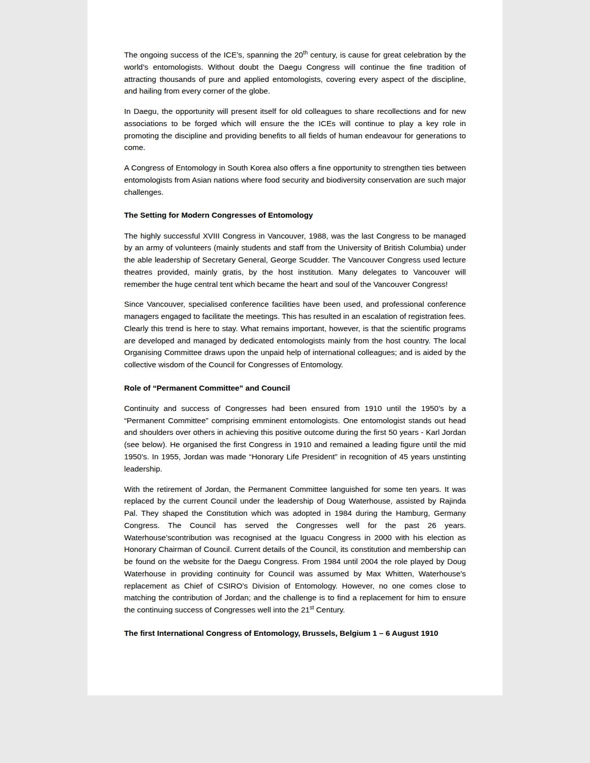The ongoing success of the ICE’s, spanning the 20th century, is cause for great celebration by the world’s entomologists. Without doubt the Daegu Congress will continue the fine tradition of attracting thousands of pure and applied entomologists, covering every aspect of the discipline, and hailing from every corner of the globe.
In Daegu, the opportunity will present itself for old colleagues to share recollections and for new associations to be forged which will ensure the the ICEs will continue to play a key role in promoting the discipline and providing benefits to all fields of human endeavour for generations to come.
A Congress of Entomology in South Korea also offers a fine opportunity to strengthen ties between entomologists from Asian nations where food security and biodiversity conservation are such major challenges.
The Setting for Modern Congresses of Entomology
The highly successful XVIII Congress in Vancouver, 1988, was the last Congress to be managed by an army of volunteers (mainly students and staff from the University of British Columbia) under the able leadership of Secretary General, George Scudder. The Vancouver Congress used lecture theatres provided, mainly gratis, by the host institution. Many delegates to Vancouver will remember the huge central tent which became the heart and soul of the Vancouver Congress!
Since Vancouver, specialised conference facilities have been used, and professional conference managers engaged to facilitate the meetings. This has resulted in an escalation of registration fees. Clearly this trend is here to stay. What remains important, however, is that the scientific programs are developed and managed by dedicated entomologists mainly from the host country. The local Organising Committee draws upon the unpaid help of international colleagues; and is aided by the collective wisdom of the Council for Congresses of Entomology.
Role of “Permanent Committee” and Council
Continuity and success of Congresses had been ensured from 1910 until the 1950’s by a “Permanent Committee” comprising emminent entomologists. One entomologist stands out head and shoulders over others in achieving this positive outcome during the first 50 years - Karl Jordan (see below). He organised the first Congress in 1910 and remained a leading figure until the mid 1950’s. In 1955, Jordan was made “Honorary Life President” in recognition of 45 years unstinting leadership.
With the retirement of Jordan, the Permanent Committee languished for some ten years. It was replaced by the current Council under the leadership of Doug Waterhouse, assisted by Rajinda Pal. They shaped the Constitution which was adopted in 1984 during the Hamburg, Germany Congress. The Council has served the Congresses well for the past 26 years. Waterhouse’scontribution was recognised at the Iguacu Congress in 2000 with his election as Honorary Chairman of Council. Current details of the Council, its constitution and membership can be found on the website for the Daegu Congress. From 1984 until 2004 the role played by Doug Waterhouse in providing continuity for Council was assumed by Max Whitten, Waterhouse’s replacement as Chief of CSIRO’s Division of Entomology. However, no one comes close to matching the contribution of Jordan; and the challenge is to find a replacement for him to ensure the continuing success of Congresses well into the 21st Century.
The first International Congress of Entomology, Brussels, Belgium 1 – 6 August 1910